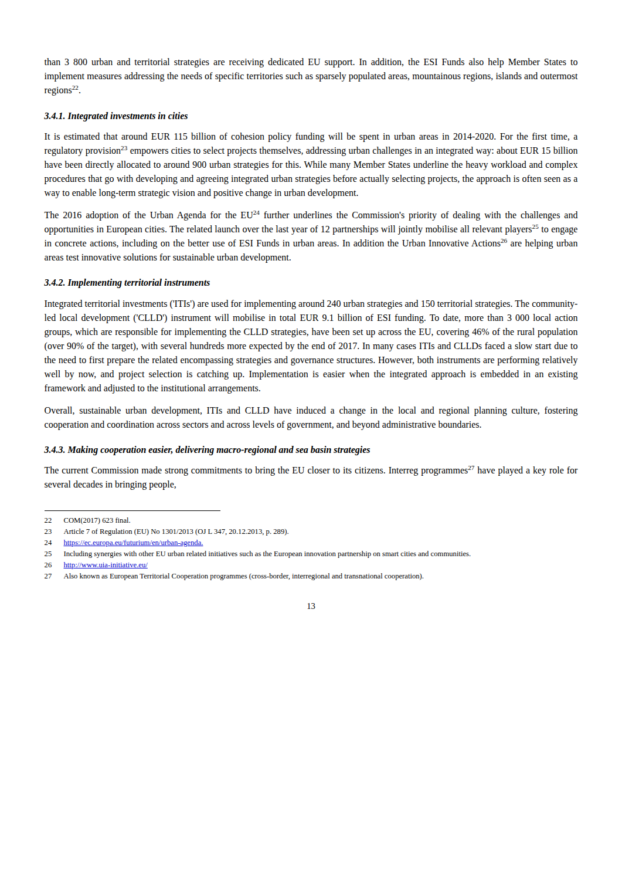than 3 800 urban and territorial strategies are receiving dedicated EU support. In addition, the ESI Funds also help Member States to implement measures addressing the needs of specific territories such as sparsely populated areas, mountainous regions, islands and outermost regions22.
3.4.1. Integrated investments in cities
It is estimated that around EUR 115 billion of cohesion policy funding will be spent in urban areas in 2014-2020. For the first time, a regulatory provision23 empowers cities to select projects themselves, addressing urban challenges in an integrated way: about EUR 15 billion have been directly allocated to around 900 urban strategies for this. While many Member States underline the heavy workload and complex procedures that go with developing and agreeing integrated urban strategies before actually selecting projects, the approach is often seen as a way to enable long-term strategic vision and positive change in urban development.
The 2016 adoption of the Urban Agenda for the EU24 further underlines the Commission's priority of dealing with the challenges and opportunities in European cities. The related launch over the last year of 12 partnerships will jointly mobilise all relevant players25 to engage in concrete actions, including on the better use of ESI Funds in urban areas. In addition the Urban Innovative Actions26 are helping urban areas test innovative solutions for sustainable urban development.
3.4.2. Implementing territorial instruments
Integrated territorial investments ('ITIs') are used for implementing around 240 urban strategies and 150 territorial strategies. The community-led local development ('CLLD') instrument will mobilise in total EUR 9.1 billion of ESI funding. To date, more than 3 000 local action groups, which are responsible for implementing the CLLD strategies, have been set up across the EU, covering 46% of the rural population (over 90% of the target), with several hundreds more expected by the end of 2017. In many cases ITIs and CLLDs faced a slow start due to the need to first prepare the related encompassing strategies and governance structures. However, both instruments are performing relatively well by now, and project selection is catching up. Implementation is easier when the integrated approach is embedded in an existing framework and adjusted to the institutional arrangements.
Overall, sustainable urban development, ITIs and CLLD have induced a change in the local and regional planning culture, fostering cooperation and coordination across sectors and across levels of government, and beyond administrative boundaries.
3.4.3. Making cooperation easier, delivering macro-regional and sea basin strategies
The current Commission made strong commitments to bring the EU closer to its citizens. Interreg programmes27 have played a key role for several decades in bringing people,
| 22 | COM(2017) 623 final. |
| 23 | Article 7 of Regulation (EU) No 1301/2013 (OJ L 347, 20.12.2013, p. 289). |
| 24 | https://ec.europa.eu/futurium/en/urban-agenda. |
| 25 | Including synergies with other EU urban related initiatives such as the European innovation partnership on smart cities and communities. |
| 26 | http://www.uia-initiative.eu/ |
| 27 | Also known as European Territorial Cooperation programmes (cross-border, interregional and transnational cooperation). |
13